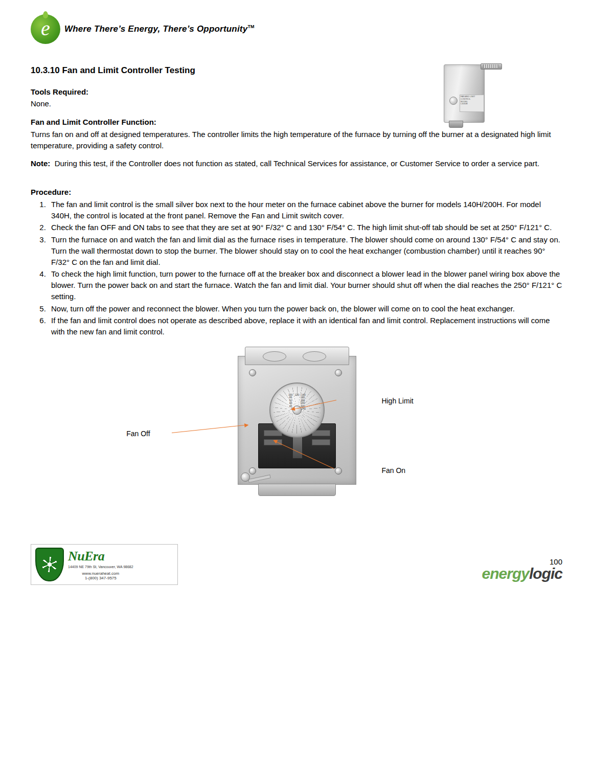Where There’s Energy, There’s OpportunityTM
FAN AND LIMIT
CONTROL
MODEL
L4064B
10.3.10 Fan and Limit Controller Testing
Tools Required:
None.
Fan and Limit Controller Function:
Turns fan on and off at designed temperatures. The controller limits the high temperature of the furnace by turning off the burner at a designated high limit temperature, providing a safety control.
Note: During this test, if the Controller does not function as stated, call Technical Services for assistance, or Customer Service to order a service part.
Procedure:
The fan and limit control is the small silver box next to the hour meter on the furnace cabinet above the burner for models 140H/200H. For model 340H, the control is located at the front panel. Remove the Fan and Limit switch cover.
Check the fan OFF and ON tabs to see that they are set at 90° F/32° C and 130° F/54° C. The high limit shut-off tab should be set at 250° F/121° C.
Turn the furnace on and watch the fan and limit dial as the furnace rises in temperature. The blower should come on around 130° F/54° C and stay on. Turn the wall thermostat down to stop the burner. The blower should stay on to cool the heat exchanger (combustion chamber) until it reaches 90° F/32° C on the fan and limit dial.
To check the high limit function, turn power to the furnace off at the breaker box and disconnect a blower lead in the blower panel wiring box above the blower. Turn the power back on and start the furnace. Watch the fan and limit dial. Your burner should shut off when the dial reaches the 250° F/121° C setting.
Now, turn off the power and reconnect the blower. When you turn the power back on, the blower will come on to cool the heat exchanger.
If the fan and limit control does not operate as described above, replace it with an identical fan and limit control. Replacement instructions will come with the new fan and limit control.
100 120 140
80 160
60 180
40 200
20 220
0 260 240
High Limit
Fan Off
Fan On
NuEra
14409 NE 79th St, Vancouver, WA 98682
www.nueraheat.com
1-(800) 347-9575
100
energy logic